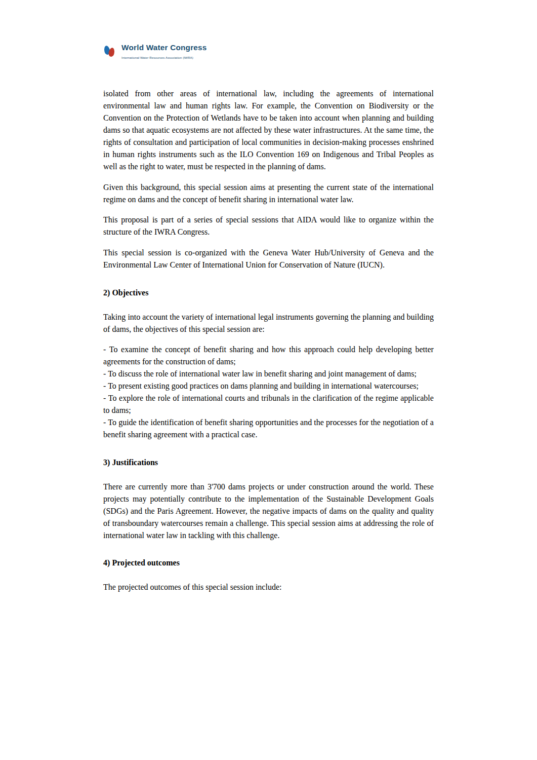World Water Congress
International Water Resources Association (IWRA)
isolated from other areas of international law, including the agreements of international environmental law and human rights law. For example, the Convention on Biodiversity or the Convention on the Protection of Wetlands have to be taken into account when planning and building dams so that aquatic ecosystems are not affected by these water infrastructures. At the same time, the rights of consultation and participation of local communities in decision-making processes enshrined in human rights instruments such as the ILO Convention 169 on Indigenous and Tribal Peoples as well as the right to water, must be respected in the planning of dams.
Given this background, this special session aims at presenting the current state of the international regime on dams and the concept of benefit sharing in international water law.
This proposal is part of a series of special sessions that AIDA would like to organize within the structure of the IWRA Congress.
This special session is co-organized with the Geneva Water Hub/University of Geneva and the Environmental Law Center of International Union for Conservation of Nature (IUCN).
2) Objectives
Taking into account the variety of international legal instruments governing the planning and building of dams, the objectives of this special session are:
- To examine the concept of benefit sharing and how this approach could help developing better agreements for the construction of dams;
- To discuss the role of international water law in benefit sharing and joint management of dams;
- To present existing good practices on dams planning and building in international watercourses;
- To explore the role of international courts and tribunals in the clarification of the regime applicable to dams;
- To guide the identification of benefit sharing opportunities and the processes for the negotiation of a benefit sharing agreement with a practical case.
3) Justifications
There are currently more than 3'700 dams projects or under construction around the world. These projects may potentially contribute to the implementation of the Sustainable Development Goals (SDGs) and the Paris Agreement. However, the negative impacts of dams on the quality and quality of transboundary watercourses remain a challenge. This special session aims at addressing the role of international water law in tackling with this challenge.
4) Projected outcomes
The projected outcomes of this special session include: